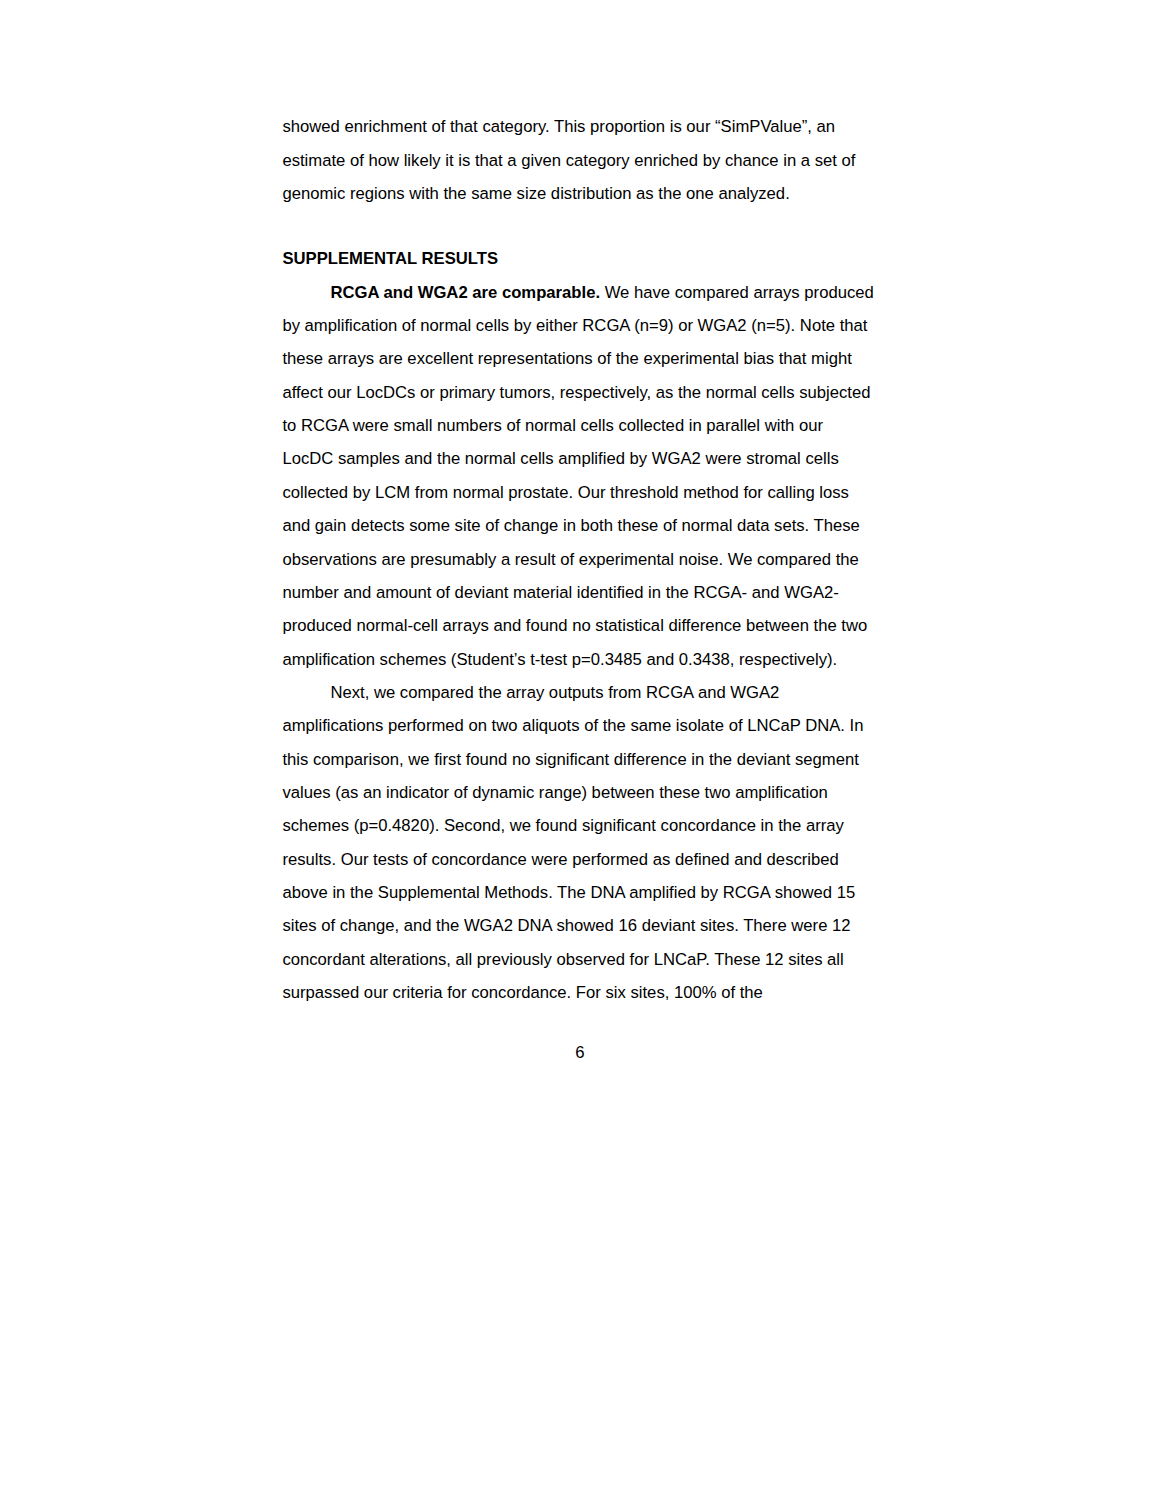showed enrichment of that category. This proportion is our “SimPValue”, an estimate of how likely it is that a given category enriched by chance in a set of genomic regions with the same size distribution as the one analyzed.
Supplemental Results
RCGA and WGA2 are comparable. We have compared arrays produced by amplification of normal cells by either RCGA (n=9) or WGA2 (n=5). Note that these arrays are excellent representations of the experimental bias that might affect our LocDCs or primary tumors, respectively, as the normal cells subjected to RCGA were small numbers of normal cells collected in parallel with our LocDC samples and the normal cells amplified by WGA2 were stromal cells collected by LCM from normal prostate. Our threshold method for calling loss and gain detects some site of change in both these of normal data sets. These observations are presumably a result of experimental noise. We compared the number and amount of deviant material identified in the RCGA- and WGA2-produced normal-cell arrays and found no statistical difference between the two amplification schemes (Student’s t-test p=0.3485 and 0.3438, respectively).
Next, we compared the array outputs from RCGA and WGA2 amplifications performed on two aliquots of the same isolate of LNCaP DNA. In this comparison, we first found no significant difference in the deviant segment values (as an indicator of dynamic range) between these two amplification schemes (p=0.4820). Second, we found significant concordance in the array results. Our tests of concordance were performed as defined and described above in the Supplemental Methods. The DNA amplified by RCGA showed 15 sites of change, and the WGA2 DNA showed 16 deviant sites. There were 12 concordant alterations, all previously observed for LNCaP. These 12 sites all surpassed our criteria for concordance. For six sites, 100% of the
6